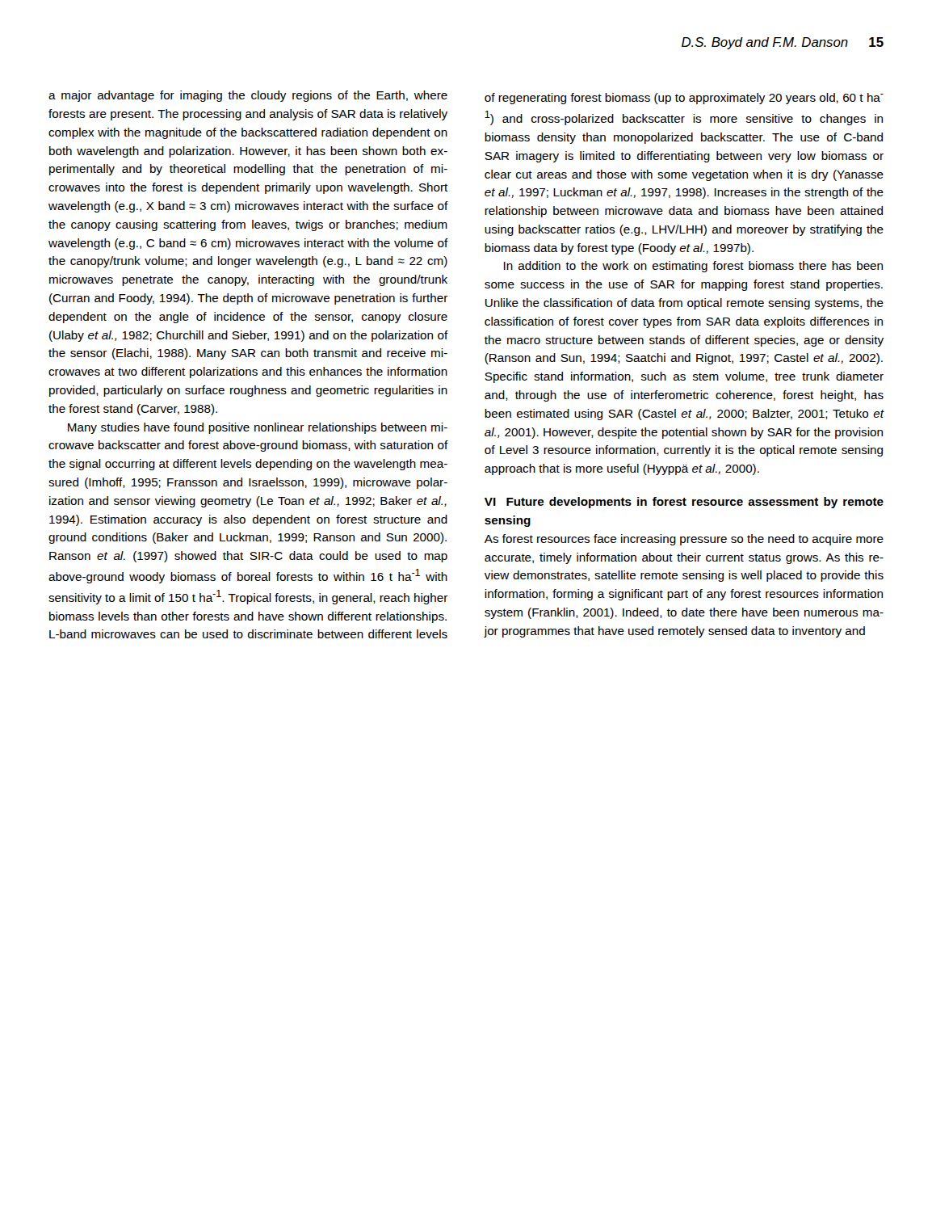D.S. Boyd and F.M. Danson 15
a major advantage for imaging the cloudy regions of the Earth, where forests are present. The processing and analysis of SAR data is relatively complex with the magnitude of the backscattered radiation dependent on both wavelength and polarization. However, it has been shown both experimentally and by theoretical modelling that the penetration of microwaves into the forest is dependent primarily upon wavelength. Short wavelength (e.g., X band ≈ 3 cm) microwaves interact with the surface of the canopy causing scattering from leaves, twigs or branches; medium wavelength (e.g., C band ≈ 6 cm) microwaves interact with the volume of the canopy/trunk volume; and longer wavelength (e.g., L band ≈ 22 cm) microwaves penetrate the canopy, interacting with the ground/trunk (Curran and Foody, 1994). The depth of microwave penetration is further dependent on the angle of incidence of the sensor, canopy closure (Ulaby et al., 1982; Churchill and Sieber, 1991) and on the polarization of the sensor (Elachi, 1988). Many SAR can both transmit and receive microwaves at two different polarizations and this enhances the information provided, particularly on surface roughness and geometric regularities in the forest stand (Carver, 1988).
Many studies have found positive nonlinear relationships between microwave backscatter and forest above-ground biomass, with saturation of the signal occurring at different levels depending on the wavelength measured (Imhoff, 1995; Fransson and Israelsson, 1999), microwave polarization and sensor viewing geometry (Le Toan et al., 1992; Baker et al., 1994). Estimation accuracy is also dependent on forest structure and ground conditions (Baker and Luckman, 1999; Ranson and Sun 2000). Ranson et al. (1997) showed that SIR-C data could be used to map above-ground woody biomass of boreal forests to within 16 t ha-1 with sensitivity to a limit of 150 t ha-1. Tropical forests, in general, reach higher biomass levels than other forests and have shown different relationships. L-band microwaves can be used to discriminate between different levels of regenerating forest biomass (up to approximately 20 years old, 60 t ha-1) and cross-polarized backscatter is more sensitive to changes in biomass density than monopolarized backscatter. The use of C-band SAR imagery is limited to differentiating between very low biomass or clear cut areas and those with some vegetation when it is dry (Yanasse et al., 1997; Luckman et al., 1997, 1998). Increases in the strength of the relationship between microwave data and biomass have been attained using backscatter ratios (e.g., LHV/LHH) and moreover by stratifying the biomass data by forest type (Foody et al., 1997b).
In addition to the work on estimating forest biomass there has been some success in the use of SAR for mapping forest stand properties. Unlike the classification of data from optical remote sensing systems, the classification of forest cover types from SAR data exploits differences in the macro structure between stands of different species, age or density (Ranson and Sun, 1994; Saatchi and Rignot, 1997; Castel et al., 2002). Specific stand information, such as stem volume, tree trunk diameter and, through the use of interferometric coherence, forest height, has been estimated using SAR (Castel et al., 2000; Balzter, 2001; Tetuko et al., 2001). However, despite the potential shown by SAR for the provision of Level 3 resource information, currently it is the optical remote sensing approach that is more useful (Hyyppä et al., 2000).
VI Future developments in forest resource assessment by remote sensing
As forest resources face increasing pressure so the need to acquire more accurate, timely information about their current status grows. As this review demonstrates, satellite remote sensing is well placed to provide this information, forming a significant part of any forest resources information system (Franklin, 2001). Indeed, to date there have been numerous major programmes that have used remotely sensed data to inventory and